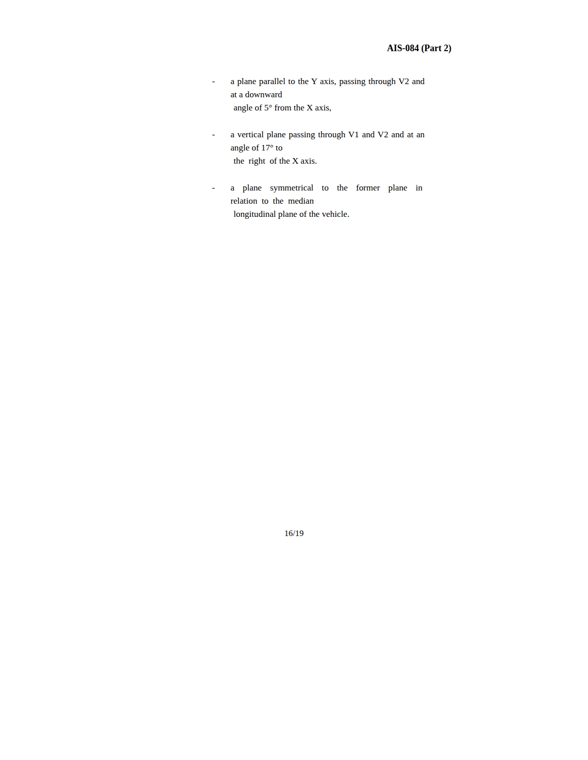AIS-084 (Part 2)
-
a plane parallel to the Y axis, passing through V2 and at a downward angle of 5° from the X axis,
-
a vertical plane passing through V1 and V2 and at an angle of 17° to the right of the X axis.
-
a plane symmetrical to the former plane in relation to the median longitudinal plane of the vehicle.
16/19